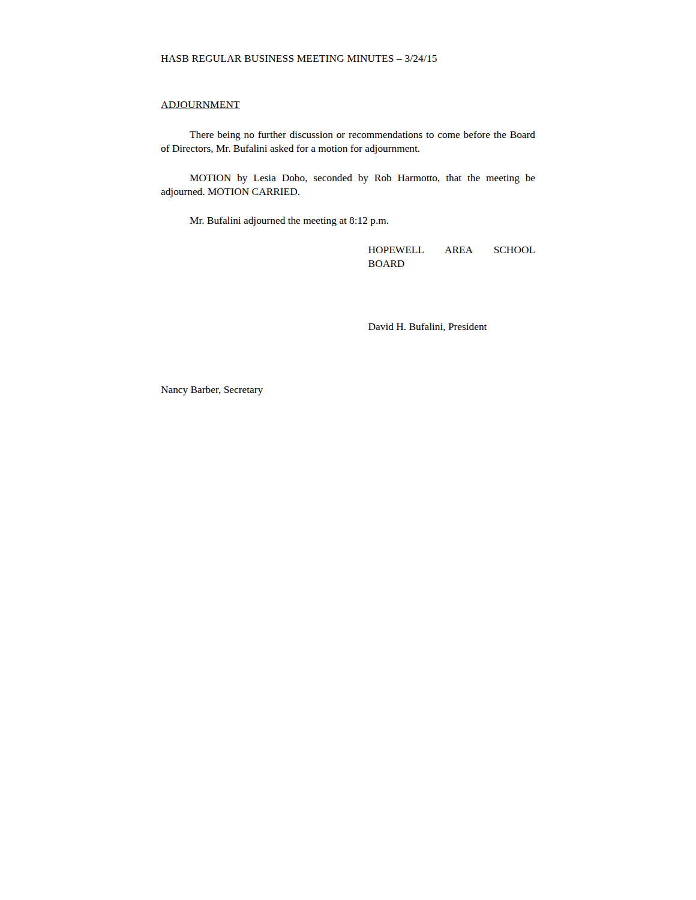HASB REGULAR BUSINESS MEETING MINUTES – 3/24/15
ADJOURNMENT
There being no further discussion or recommendations to come before the Board of Directors, Mr. Bufalini asked for a motion for adjournment.
MOTION by Lesia Dobo, seconded by Rob Harmotto, that the meeting be adjourned. MOTION CARRIED.
Mr. Bufalini adjourned the meeting at 8:12 p.m.
HOPEWELL AREA SCHOOL BOARD
David H. Bufalini, President
Nancy Barber, Secretary